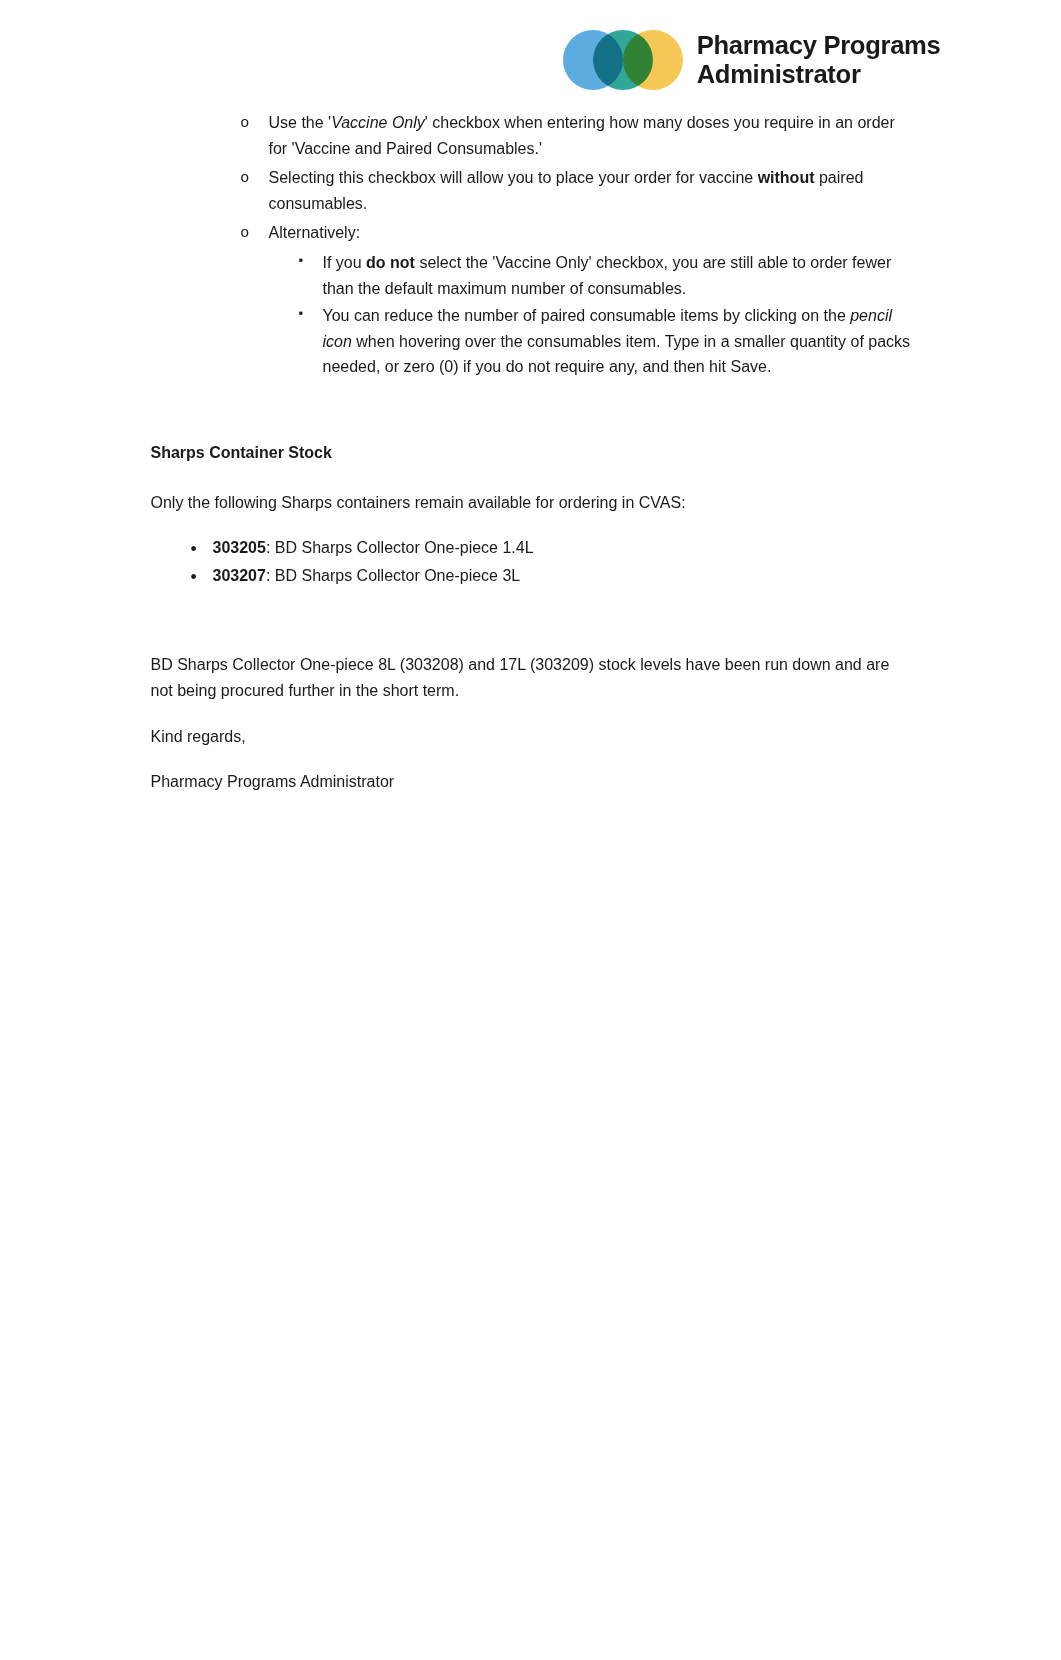Pharmacy Programs
Administrator
Use the 'Vaccine Only' checkbox when entering how many doses you require in an order for 'Vaccine and Paired Consumables.'
Selecting this checkbox will allow you to place your order for vaccine without paired consumables.
Alternatively:
If you do not select the 'Vaccine Only' checkbox, you are still able to order fewer than the default maximum number of consumables.
You can reduce the number of paired consumable items by clicking on the pencil icon when hovering over the consumables item. Type in a smaller quantity of packs needed, or zero (0) if you do not require any, and then hit Save.
Sharps Container Stock
Only the following Sharps containers remain available for ordering in CVAS:
303205: BD Sharps Collector One-piece 1.4L
303207: BD Sharps Collector One-piece 3L
BD Sharps Collector One-piece 8L (303208) and 17L (303209) stock levels have been run down and are not being procured further in the short term.
Kind regards,
Pharmacy Programs Administrator